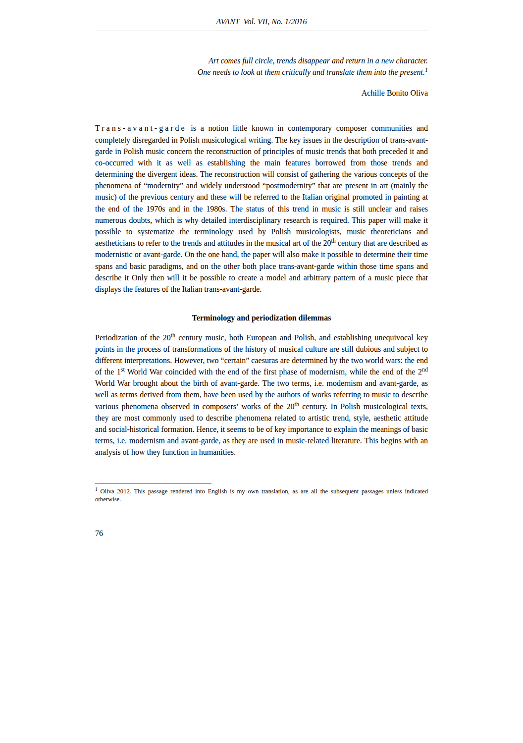AVANT Vol. VII, No. 1/2016
Art comes full circle, trends disappear and return in a new character.
One needs to look at them critically and translate them into the present.1
Achille Bonito Oliva
Trans-avant-garde is a notion little known in contemporary composer communities and completely disregarded in Polish musicological writing. The key issues in the description of trans-avant-garde in Polish music concern the reconstruction of principles of music trends that both preceded it and co-occurred with it as well as establishing the main features borrowed from those trends and determining the divergent ideas. The reconstruction will consist of gathering the various concepts of the phenomena of “modernity” and widely understood “postmodernity” that are present in art (mainly the music) of the previous century and these will be referred to the Italian original promoted in painting at the end of the 1970s and in the 1980s. The status of this trend in music is still unclear and raises numerous doubts, which is why detailed interdisciplinary research is required. This paper will make it possible to systematize the terminology used by Polish musicologists, music theoreticians and aestheticians to refer to the trends and attitudes in the musical art of the 20th century that are described as modernistic or avant-garde. On the one hand, the paper will also make it possible to determine their time spans and basic paradigms, and on the other both place trans-avant-garde within those time spans and describe it Only then will it be possible to create a model and arbitrary pattern of a music piece that displays the features of the Italian trans-avant-garde.
Terminology and periodization dilemmas
Periodization of the 20th century music, both European and Polish, and establishing unequivocal key points in the process of transformations of the history of musical culture are still dubious and subject to different interpretations. However, two “certain” caesuras are determined by the two world wars: the end of the 1st World War coincided with the end of the first phase of modernism, while the end of the 2nd World War brought about the birth of avant-garde. The two terms, i.e. modernism and avant-garde, as well as terms derived from them, have been used by the authors of works referring to music to describe various phenomena observed in composers’ works of the 20th century. In Polish musicological texts, they are most commonly used to describe phenomena related to artistic trend, style, aesthetic attitude and social-historical formation. Hence, it seems to be of key importance to explain the meanings of basic terms, i.e. modernism and avant-garde, as they are used in music-related literature. This begins with an analysis of how they function in humanities.
1 Oliva 2012. This passage rendered into English is my own translation, as are all the subsequent passages unless indicated otherwise.
76